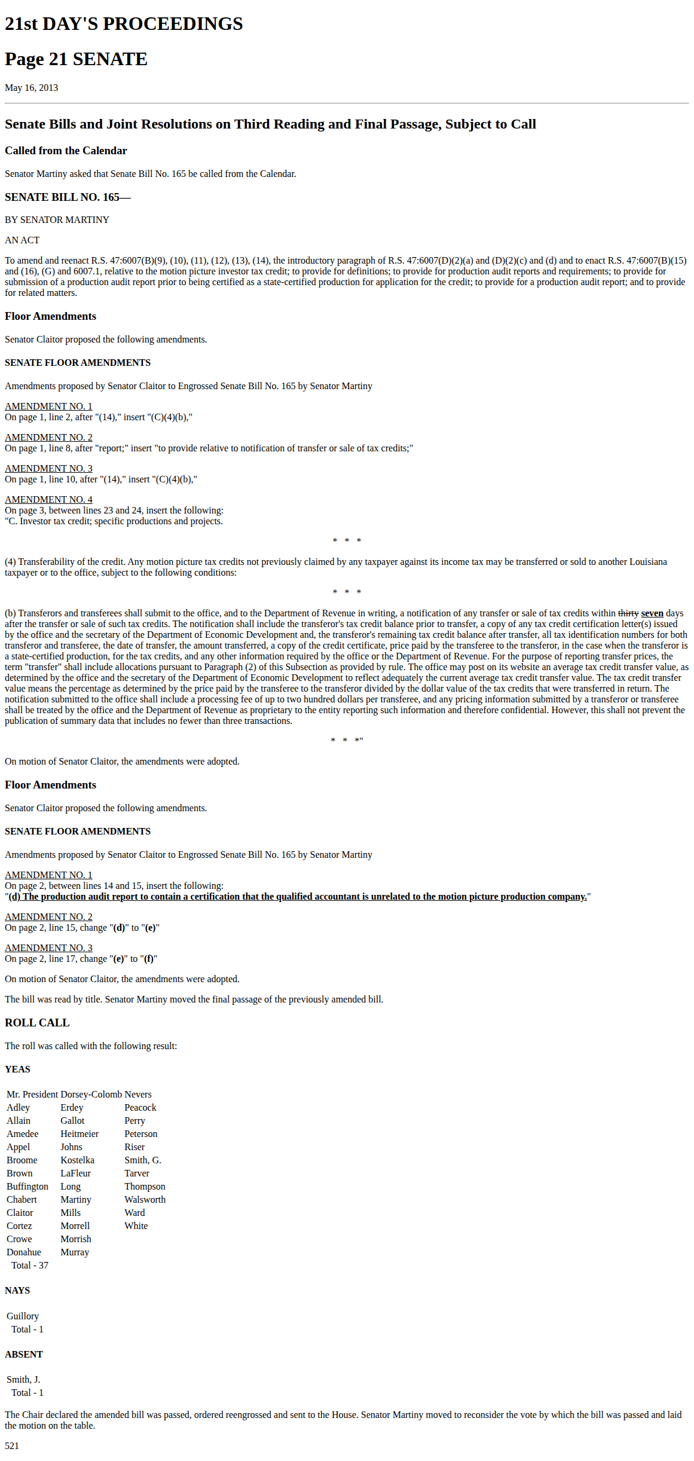21st DAY'S PROCEEDINGS
Page 21 SENATE
May 16, 2013
Senate Bills and Joint Resolutions on Third Reading and Final Passage, Subject to Call
Called from the Calendar
Senator Martiny asked that Senate Bill No. 165 be called from the Calendar.
SENATE BILL NO. 165—
BY SENATOR MARTINY
AN ACT
To amend and reenact R.S. 47:6007(B)(9), (10), (11), (12), (13), (14), the introductory paragraph of R.S. 47:6007(D)(2)(a) and (D)(2)(c) and (d) and to enact R.S. 47:6007(B)(15) and (16), (G) and 6007.1, relative to the motion picture investor tax credit; to provide for definitions; to provide for production audit reports and requirements; to provide for submission of a production audit report prior to being certified as a state-certified production for application for the credit; to provide for a production audit report; and to provide for related matters.
Floor Amendments
Senator Claitor proposed the following amendments.
SENATE FLOOR AMENDMENTS
Amendments proposed by Senator Claitor to Engrossed Senate Bill No. 165 by Senator Martiny
AMENDMENT NO. 1
On page 1, line 2, after "(14)," insert "(C)(4)(b),"
AMENDMENT NO. 2
On page 1, line 8, after "report;" insert "to provide relative to notification of transfer or sale of tax credits;"
AMENDMENT NO. 3
On page 1, line 10, after "(14)," insert "(C)(4)(b),"
AMENDMENT NO. 4
On page 3, between lines 23 and 24, insert the following:
"C. Investor tax credit; specific productions and projects.
* * *
(4) Transferability of the credit. Any motion picture tax credits not previously claimed by any taxpayer against its income tax may be transferred or sold to another Louisiana taxpayer or to the office, subject to the following conditions:
* * *
(b) Transferors and transferees shall submit to the office, and to the Department of Revenue in writing, a notification of any transfer or sale of tax credits within thirty seven days after the transfer or sale of such tax credits. The notification shall include the transferor's tax credit balance prior to transfer, a copy of any tax credit certification letter(s) issued by the office and the secretary of the Department of Economic Development and, the transferor's remaining tax credit balance after transfer, all tax identification numbers for both transferor and transferee, the date of transfer, the amount transferred, a copy of the credit certificate, price paid by the transferee to the transferor, in the case when the transferor is a state-certified production, for the tax credits, and any other information required by the office or the Department of Revenue. For the purpose of reporting transfer prices, the term "transfer" shall include allocations pursuant to Paragraph (2) of this Subsection as provided by rule. The office may post on its website an average tax credit transfer value, as determined by the office and the secretary of the Department of Economic Development to reflect adequately the current average tax credit transfer value. The tax credit transfer value means the percentage as determined by the price paid by the transferee to the transferor divided by the dollar value of the tax credits that were transferred in return. The notification submitted to the office shall include a processing fee of up to two hundred dollars per transferee, and any pricing information submitted by a transferor or transferee shall be treated by the office and the Department of Revenue as proprietary to the entity reporting such information and therefore confidential. However, this shall not prevent the publication of summary data that includes no fewer than three transactions.
* * *"
On motion of Senator Claitor, the amendments were adopted.
Floor Amendments
Senator Claitor proposed the following amendments.
SENATE FLOOR AMENDMENTS
Amendments proposed by Senator Claitor to Engrossed Senate Bill No. 165 by Senator Martiny
AMENDMENT NO. 1
On page 2, between lines 14 and 15, insert the following:
"(d) The production audit report to contain a certification that the qualified accountant is unrelated to the motion picture production company."
AMENDMENT NO. 2
On page 2, line 15, change "(d)" to "(e)"
AMENDMENT NO. 3
On page 2, line 17, change "(e)" to "(f)"
On motion of Senator Claitor, the amendments were adopted.
The bill was read by title. Senator Martiny moved the final passage of the previously amended bill.
ROLL CALL
The roll was called with the following result:
YEAS
| Mr. President | Dorsey-Colomb | Nevers |
| Adley | Erdey | Peacock |
| Allain | Gallot | Perry |
| Amedee | Heitmeier | Peterson |
| Appel | Johns | Riser |
| Broome | Kostelka | Smith, G. |
| Brown | LaFleur | Tarver |
| Buffington | Long | Thompson |
| Chabert | Martiny | Walsworth |
| Claitor | Mills | Ward |
| Cortez | Morrell | White |
| Crowe | Morrish | |
| Donahue | Murray | |
| Total - 37 | | |
NAYS
| Guillory |
| Total - 1 |
ABSENT
| Smith, J. |
| Total - 1 |
The Chair declared the amended bill was passed, ordered reengrossed and sent to the House. Senator Martiny moved to reconsider the vote by which the bill was passed and laid the motion on the table.
521